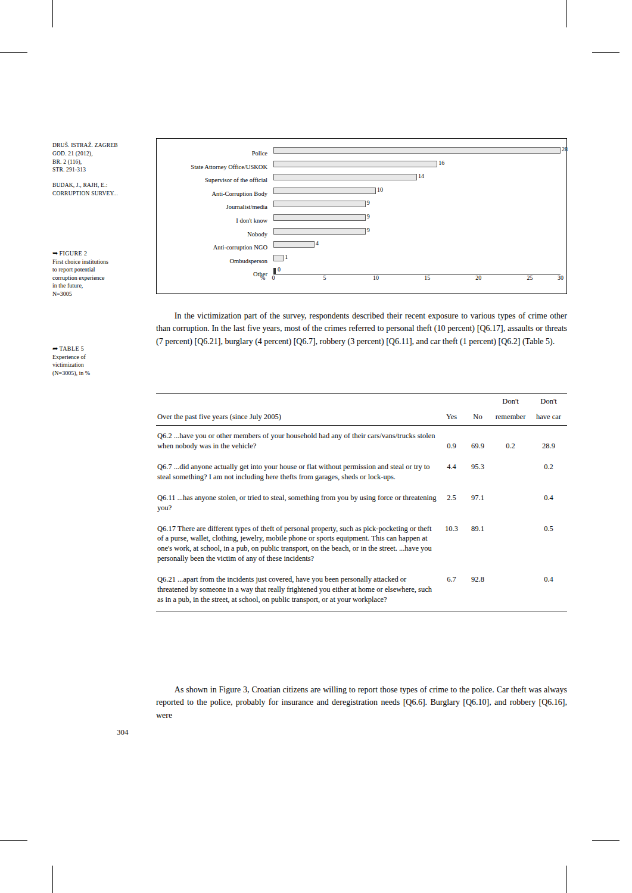DRUŠ. ISTRAŽ. ZAGREB
GOD. 21 (2012),
BR. 2 (116),
STR. 291-313
BUDAK, J., RAJH, E.:
CORRUPTION SURVEY...
➥ FIGURE 2
First choice institutions
to report potential
corruption experience
in the future,
N=3005
➦ TABLE 5
Experience of
victimization
(N=3005), in %
Police
State Attorney Office/USKOK
Supervisor of the official
Anti-Corruption Body
Journalist/media
I don't know
Nobody
Anti-corruption NGO
Ombudsperson
Other
28
16
14
10
9
9
9
4
1
0
% 0 5 10 15 20 25 30
In the victimization part of the survey, respondents described their recent exposure to various types of crime other than corruption. In the last five years, most of the crimes referred to personal theft (10 percent) [Q6.17], assaults or threats (7 percent) [Q6.21], burglary (4 percent) [Q6.7], robbery (3 percent) [Q6.11], and car theft (1 percent) [Q6.2] (Table 5).
| | | | Don't | Don't |
| --- | --- | --- | --- | --- |
| Over the past five years (since July 2005) | Yes | No | remember | have car |
| Q6.2 ...have you or other members of your household had any of their cars/vans/trucks stolen when nobody was in the vehicle? | 0.9 | 69.9 | 0.2 | 28.9 |
| Q6.7 ...did anyone actually get into your house or flat without permission and steal or try to steal something? I am not including here thefts from garages, sheds or lock-ups. | 4.4 | 95.3 | | 0.2 |
| Q6.11 ...has anyone stolen, or tried to steal, something from you by using force or threatening you? | 2.5 | 97.1 | | 0.4 |
| Q6.17 There are different types of theft of personal property, such as pick-pocketing or theft of a purse, wallet, clothing, jewelry, mobile phone or sports equipment. This can happen at one's work, at school, in a pub, on public transport, on the beach, or in the street. ...have you personally been the victim of any of these incidents? | 10.3 | 89.1 | | 0.5 |
| Q6.21 ...apart from the incidents just covered, have you been personally attacked or threatened by someone in a way that really frightened you either at home or elsewhere, such as in a pub, in the street, at school, on public transport, or at your workplace? | 6.7 | 92.8 | | 0.4 |
As shown in Figure 3, Croatian citizens are willing to report those types of crime to the police. Car theft was always reported to the police, probably for insurance and deregistration needs [Q6.6]. Burglary [Q6.10], and robbery [Q6.16], were
304